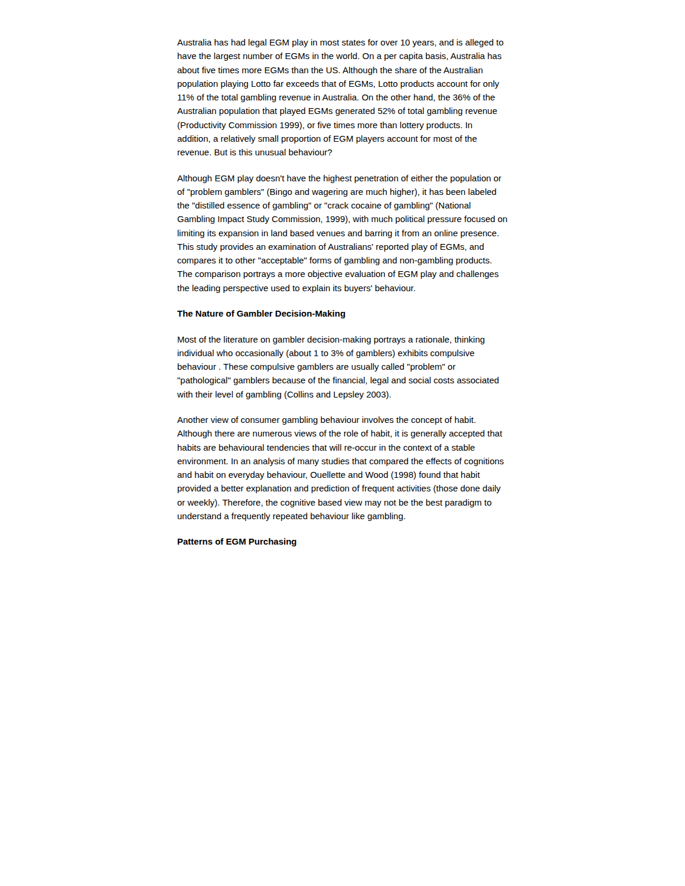Australia has had legal EGM play in most states for over 10 years, and is alleged to have the largest number of EGMs in the world. On a per capita basis, Australia has about five times more EGMs than the US. Although the share of the Australian population playing Lotto far exceeds that of EGMs, Lotto products account for only 11% of the total gambling revenue in Australia. On the other hand, the 36% of the Australian population that played EGMs generated 52% of total gambling revenue (Productivity Commission 1999), or five times more than lottery products. In addition, a relatively small proportion of EGM players account for most of the revenue. But is this unusual behaviour?
Although EGM play doesn't have the highest penetration of either the population or of "problem gamblers" (Bingo and wagering are much higher), it has been labeled the "distilled essence of gambling" or "crack cocaine of gambling" (National Gambling Impact Study Commission, 1999), with much political pressure focused on limiting its expansion in land based venues and barring it from an online presence. This study provides an examination of Australians' reported play of EGMs, and compares it to other "acceptable" forms of gambling and non-gambling products. The comparison portrays a more objective evaluation of EGM play and challenges the leading perspective used to explain its buyers' behaviour.
The Nature of Gambler Decision-Making
Most of the literature on gambler decision-making portrays a rationale, thinking individual who occasionally (about 1 to 3% of gamblers) exhibits compulsive behaviour . These compulsive gamblers are usually called "problem" or "pathological" gamblers because of the financial, legal and social costs associated with their level of gambling (Collins and Lepsley 2003).
Another view of consumer gambling behaviour involves the concept of habit. Although there are numerous views of the role of habit, it is generally accepted that habits are behavioural tendencies that will re-occur in the context of a stable environment. In an analysis of many studies that compared the effects of cognitions and habit on everyday behaviour, Ouellette and Wood (1998) found that habit provided a better explanation and prediction of frequent activities (those done daily or weekly). Therefore, the cognitive based view may not be the best paradigm to understand a frequently repeated behaviour like gambling.
Patterns of EGM Purchasing